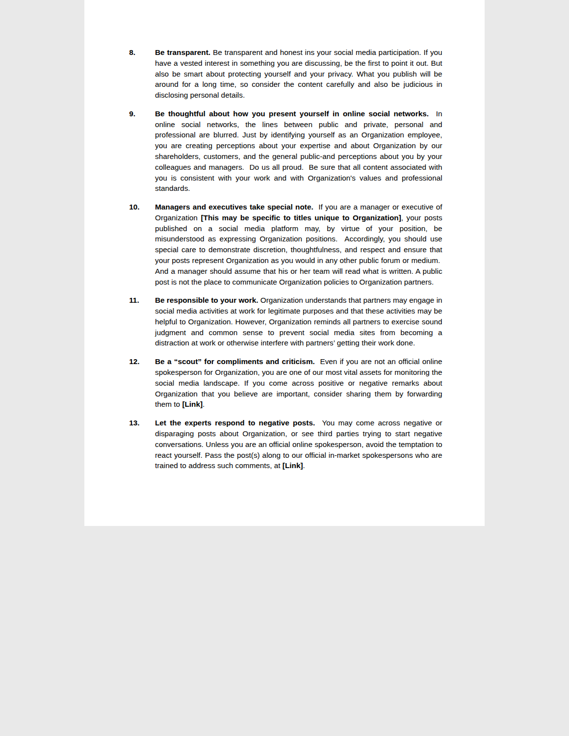8. Be transparent. Be transparent and honest ins your social media participation. If you have a vested interest in something you are discussing, be the first to point it out. But also be smart about protecting yourself and your privacy. What you publish will be around for a long time, so consider the content carefully and also be judicious in disclosing personal details.
9. Be thoughtful about how you present yourself in online social networks. In online social networks, the lines between public and private, personal and professional are blurred. Just by identifying yourself as an Organization employee, you are creating perceptions about your expertise and about Organization by our shareholders, customers, and the general public-and perceptions about you by your colleagues and managers. Do us all proud. Be sure that all content associated with you is consistent with your work and with Organization's values and professional standards.
10. Managers and executives take special note. If you are a manager or executive of Organization [This may be specific to titles unique to Organization], your posts published on a social media platform may, by virtue of your position, be misunderstood as expressing Organization positions. Accordingly, you should use special care to demonstrate discretion, thoughtfulness, and respect and ensure that your posts represent Organization as you would in any other public forum or medium. And a manager should assume that his or her team will read what is written. A public post is not the place to communicate Organization policies to Organization partners.
11. Be responsible to your work. Organization understands that partners may engage in social media activities at work for legitimate purposes and that these activities may be helpful to Organization. However, Organization reminds all partners to exercise sound judgment and common sense to prevent social media sites from becoming a distraction at work or otherwise interfere with partners’ getting their work done.
12. Be a “scout” for compliments and criticism. Even if you are not an official online spokesperson for Organization, you are one of our most vital assets for monitoring the social media landscape. If you come across positive or negative remarks about Organization that you believe are important, consider sharing them by forwarding them to [Link].
13. Let the experts respond to negative posts. You may come across negative or disparaging posts about Organization, or see third parties trying to start negative conversations. Unless you are an official online spokesperson, avoid the temptation to react yourself. Pass the post(s) along to our official in-market spokespersons who are trained to address such comments, at [Link].